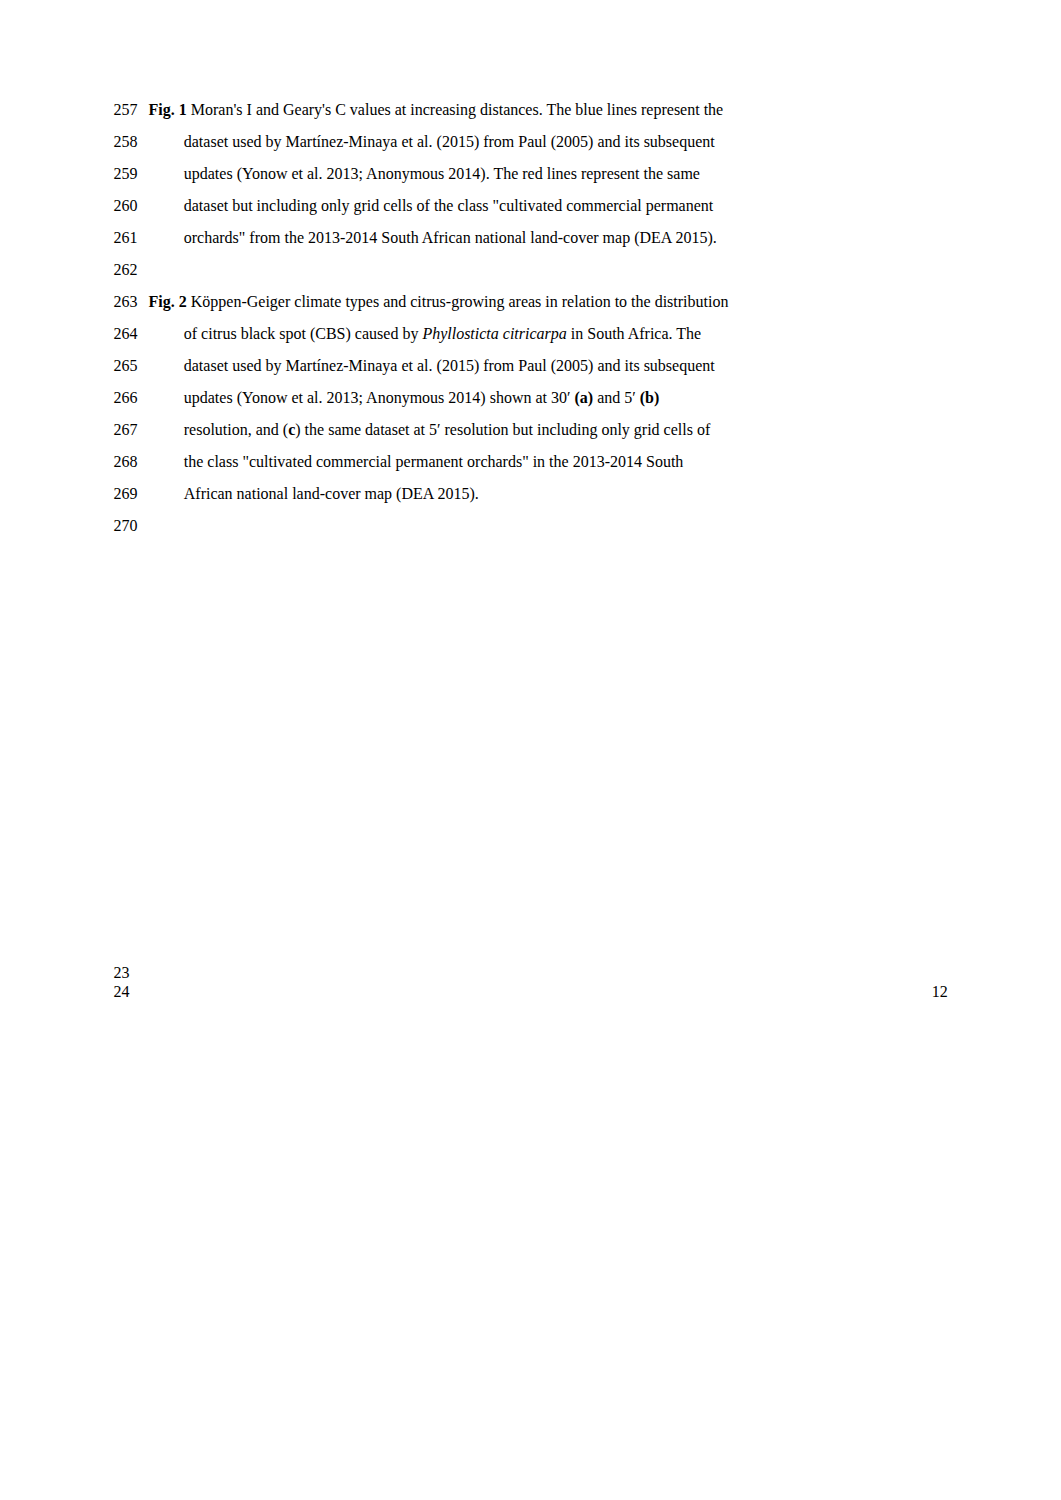257 Fig. 1 Moran's I and Geary's C values at increasing distances. The blue lines represent the
258 dataset used by Martínez-Minaya et al. (2015) from Paul (2005) and its subsequent
259 updates (Yonow et al. 2013; Anonymous 2014). The red lines represent the same
260 dataset but including only grid cells of the class "cultivated commercial permanent
261 orchards" from the 2013-2014 South African national land-cover map (DEA 2015).
262
263 Fig. 2 Köppen-Geiger climate types and citrus-growing areas in relation to the distribution
264 of citrus black spot (CBS) caused by Phyllosticta citricarpa in South Africa. The
265 dataset used by Martínez-Minaya et al. (2015) from Paul (2005) and its subsequent
266 updates (Yonow et al. 2013; Anonymous 2014) shown at 30′ (a) and 5′ (b)
267 resolution, and (c) the same dataset at 5′ resolution but including only grid cells of
268 the class "cultivated commercial permanent orchards" in the 2013-2014 South
269 African national land-cover map (DEA 2015).
270
23
24
12